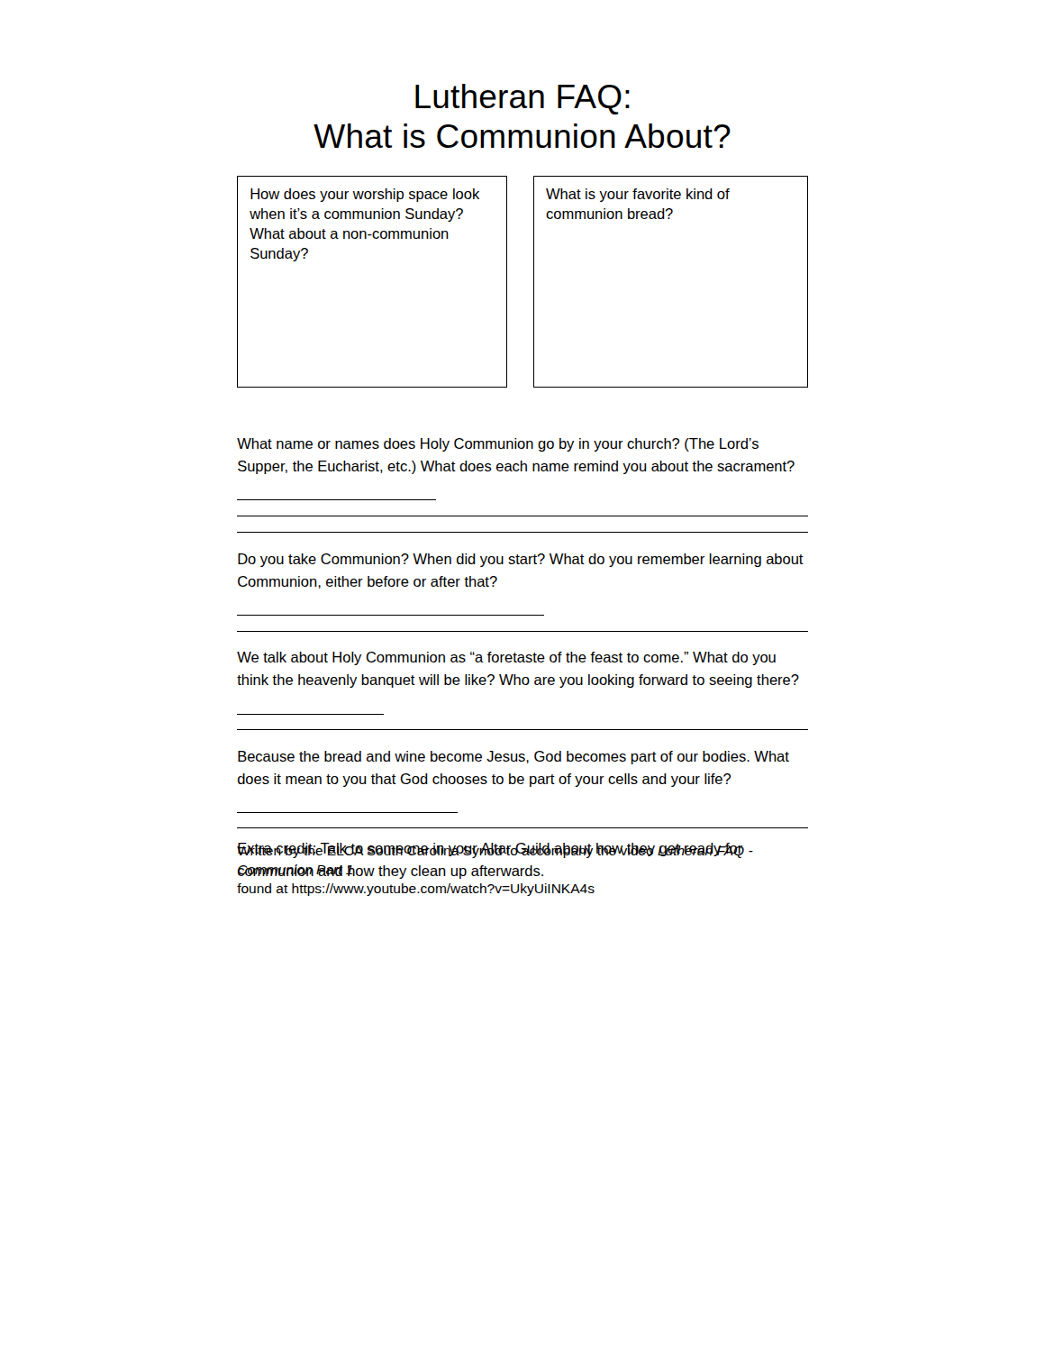Lutheran FAQ:
What is Communion About?
How does your worship space look when it’s a communion Sunday? What about a non-communion Sunday?
What is your favorite kind of communion bread?
What name or names does Holy Communion go by in your church? (The Lord’s Supper, the Eucharist, etc.) What does each name remind you about the sacrament?
Do you take Communion? When did you start? What do you remember learning about Communion, either before or after that?
We talk about Holy Communion as “a foretaste of the feast to come.” What do you think the heavenly banquet will be like? Who are you looking forward to seeing there?
Because the bread and wine become Jesus, God becomes part of our bodies. What does it mean to you that God chooses to be part of your cells and your life?
Extra credit: Talk to someone in your Altar Guild about how they get ready for communion and how they clean up afterwards.
Written by the ELCA South Carolina Synod to accompany the video Lutheran FAQ - Communion Part 1
found at https://www.youtube.com/watch?v=UkyUiINKA4s